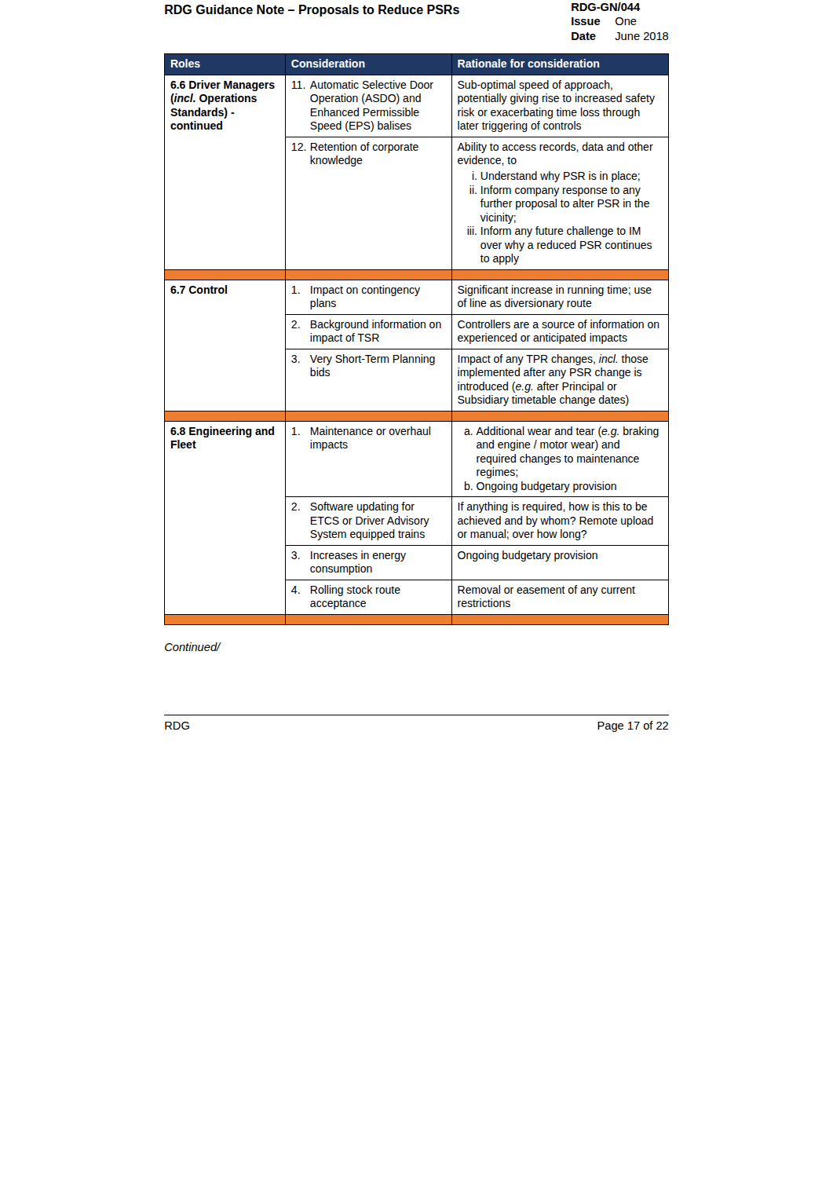RDG Guidance Note – Proposals to Reduce PSRs
| RDG-GN/044 |
| Issue | One |
| Date | June 2018 |
| Roles | Consideration | Rationale for consideration |
| --- | --- | --- |
| 6.6 Driver Managers ( incl. Operations Standards) - continued | 11. Automatic Selective Door Operation (ASDO) and Enhanced Permissible Speed (EPS) balises | Sub-optimal speed of approach, potentially giving rise to increased safety risk or exacerbating time loss through later triggering of controls |
| 12. Retention of corporate knowledge | Ability to access records, data and other evidence, to Understand why PSR is in place; Inform company response to any further proposal to alter PSR in the vicinity; Inform any future challenge to IM over why a reduced PSR continues to apply |
| 6.7 Control | 1. Impact on contingency plans | Significant increase in running time; use of line as diversionary route |
| 2. Background information on impact of TSR | Controllers are a source of information on experienced or anticipated impacts |
| 3. Very Short-Term Planning bids | Impact of any TPR changes, incl. those implemented after any PSR change is introduced ( e.g. after Principal or Subsidiary timetable change dates) |
| 6.8 Engineering and Fleet | 1. Maintenance or overhaul impacts | Additional wear and tear ( e.g. braking and engine / motor wear) and required changes to maintenance regimes; Ongoing budgetary provision |
| 2. Software updating for ETCS or Driver Advisory System equipped trains | If anything is required, how is this to be achieved and by whom? Remote upload or manual; over how long? |
| 3. Increases in energy consumption | Ongoing budgetary provision |
| 4. Rolling stock route acceptance | Removal or easement of any current restrictions |
Continued/
RDG
Page 17 of 22